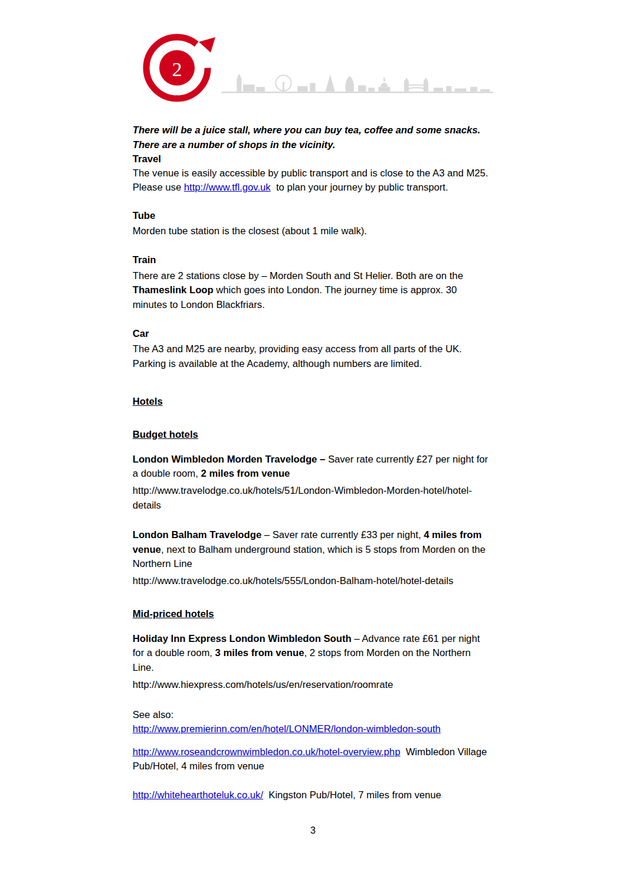2
There will be a juice stall, where you can buy tea, coffee and some snacks. There are a number of shops in the vicinity.
Travel
The venue is easily accessible by public transport and is close to the A3 and M25. Please use http://www.tfl.gov.uk to plan your journey by public transport.
Tube
Morden tube station is the closest (about 1 mile walk).
Train
There are 2 stations close by – Morden South and St Helier. Both are on the Thameslink Loop which goes into London. The journey time is approx. 30 minutes to London Blackfriars.
Car
The A3 and M25 are nearby, providing easy access from all parts of the UK. Parking is available at the Academy, although numbers are limited.
Hotels
Budget hotels
London Wimbledon Morden Travelodge – Saver rate currently £27 per night for a double room, 2 miles from venue
http://www.travelodge.co.uk/hotels/51/London-Wimbledon-Morden-hotel/hotel-details
London Balham Travelodge – Saver rate currently £33 per night, 4 miles from venue, next to Balham underground station, which is 5 stops from Morden on the Northern Line
http://www.travelodge.co.uk/hotels/555/London-Balham-hotel/hotel-details
Mid-priced hotels
Holiday Inn Express London Wimbledon South – Advance rate £61 per night for a double room, 3 miles from venue, 2 stops from Morden on the Northern Line.
http://www.hiexpress.com/hotels/us/en/reservation/roomrate
See also:
http://www.premierinn.com/en/hotel/LONMER/london-wimbledon-south
http://www.roseandcrownwimbledon.co.uk/hotel-overview.php Wimbledon Village Pub/Hotel, 4 miles from venue
http://whitehearthoteluk.co.uk/ Kingston Pub/Hotel, 7 miles from venue
3